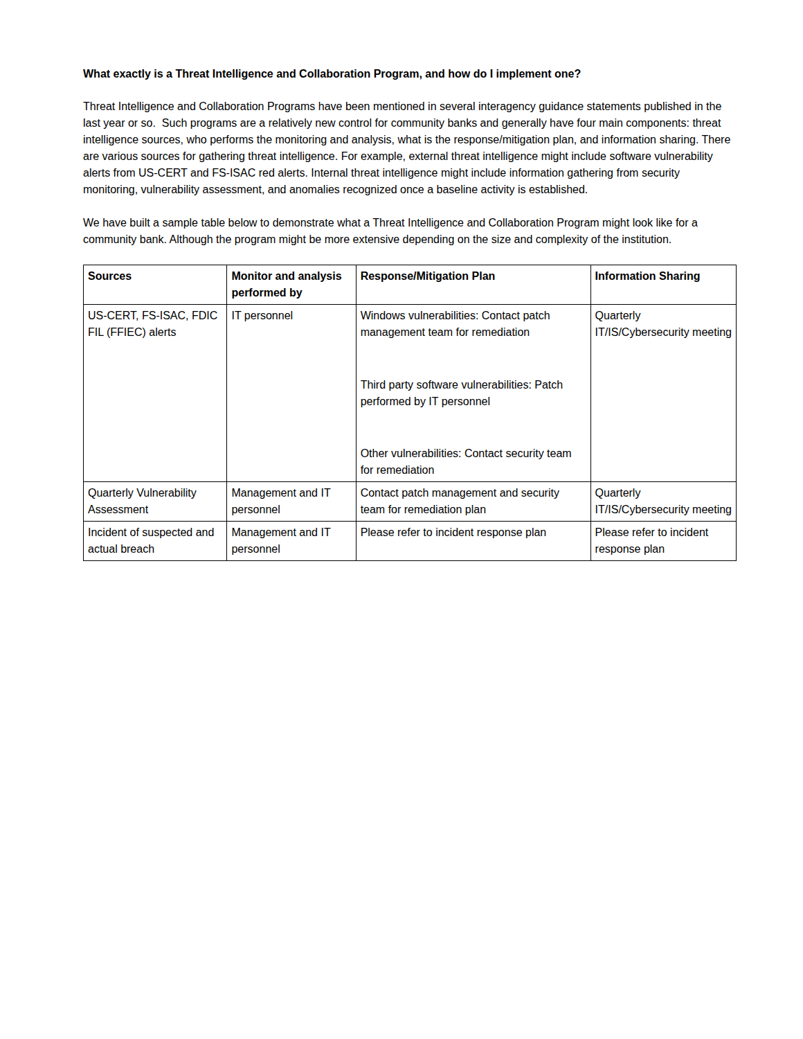What exactly is a Threat Intelligence and Collaboration Program, and how do I implement one?
Threat Intelligence and Collaboration Programs have been mentioned in several interagency guidance statements published in the last year or so. Such programs are a relatively new control for community banks and generally have four main components: threat intelligence sources, who performs the monitoring and analysis, what is the response/mitigation plan, and information sharing. There are various sources for gathering threat intelligence. For example, external threat intelligence might include software vulnerability alerts from US-CERT and FS-ISAC red alerts. Internal threat intelligence might include information gathering from security monitoring, vulnerability assessment, and anomalies recognized once a baseline activity is established.
We have built a sample table below to demonstrate what a Threat Intelligence and Collaboration Program might look like for a community bank. Although the program might be more extensive depending on the size and complexity of the institution.
| Sources | Monitor and analysis performed by | Response/Mitigation Plan | Information Sharing |
| --- | --- | --- | --- |
| US-CERT, FS-ISAC, FDIC FIL (FFIEC) alerts | IT personnel | Windows vulnerabilities: Contact patch management team for remediation Third party software vulnerabilities: Patch performed by IT personnel Other vulnerabilities: Contact security team for remediation | Quarterly IT/IS/Cybersecurity meeting |
| Quarterly Vulnerability Assessment | Management and IT personnel | Contact patch management and security team for remediation plan | Quarterly IT/IS/Cybersecurity meeting |
| Incident of suspected and actual breach | Management and IT personnel | Please refer to incident response plan | Please refer to incident response plan |